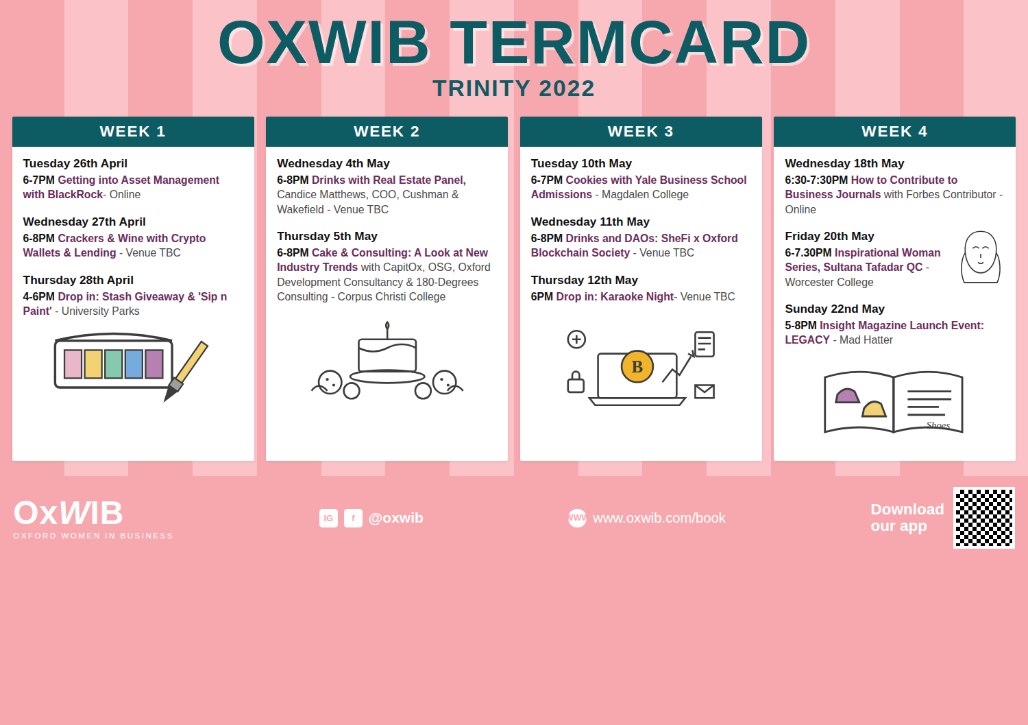OXWIB TERMCARD
TRINITY 2022
WEEK 1
Tuesday 26th April
6-7PM Getting into Asset Management with BlackRock- Online
Wednesday 27th April
6-8PM Crackers & Wine with Crypto Wallets & Lending - Venue TBC
Thursday 28th April
4-6PM Drop in: Stash Giveaway & 'Sip n Paint' - University Parks
WEEK 2
Wednesday 4th May
6-8PM Drinks with Real Estate Panel, Candice Matthews, COO, Cushman & Wakefield - Venue TBC
Thursday 5th May
6-8PM Cake & Consulting: A Look at New Industry Trends with CapitOx, OSG, Oxford Development Consultancy & 180-Degrees Consulting - Corpus Christi College
WEEK 3
Tuesday 10th May
6-7PM Cookies with Yale Business School Admissions - Magdalen College
Wednesday 11th May
6-8PM Drinks and DAOs: SheFi x Oxford Blockchain Society - Venue TBC
Thursday 12th May
6PM Drop in: Karaoke Night- Venue TBC
B
WEEK 4
Wednesday 18th May
6:30-7:30PM How to Contribute to Business Journals with Forbes Contributor - Online
Friday 20th May
6-7.30PM Inspirational Woman Series, Sultana Tafadar QC - Worcester College
Sunday 22nd May
5-8PM Insight Magazine Launch Event: LEGACY - Mad Hatter
Shoes
OxWIB
OXFORD WOMEN IN BUSINESS
IG f @oxwib
WWW www.oxwib.com/book
Download
our app